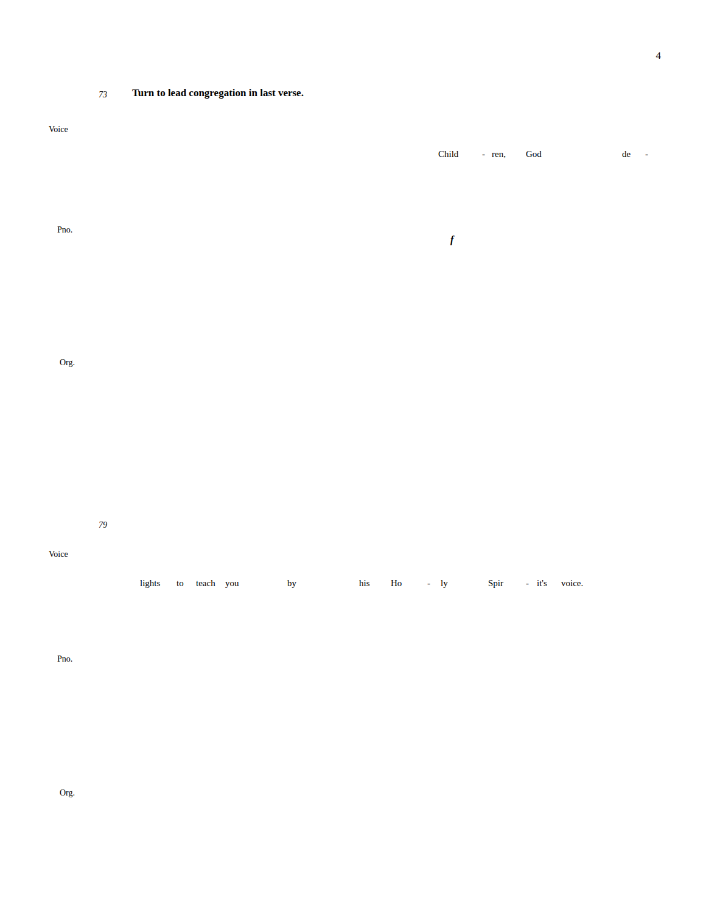4
Turn to lead congregation in last verse.
73
79
Voice
Pno.
Org.
Voice
Pno.
Org.
Child
-
ren,
God
de
-
lights
to
teach
you
by
his
Ho
-
ly
Spir
-
it's
voice.
f